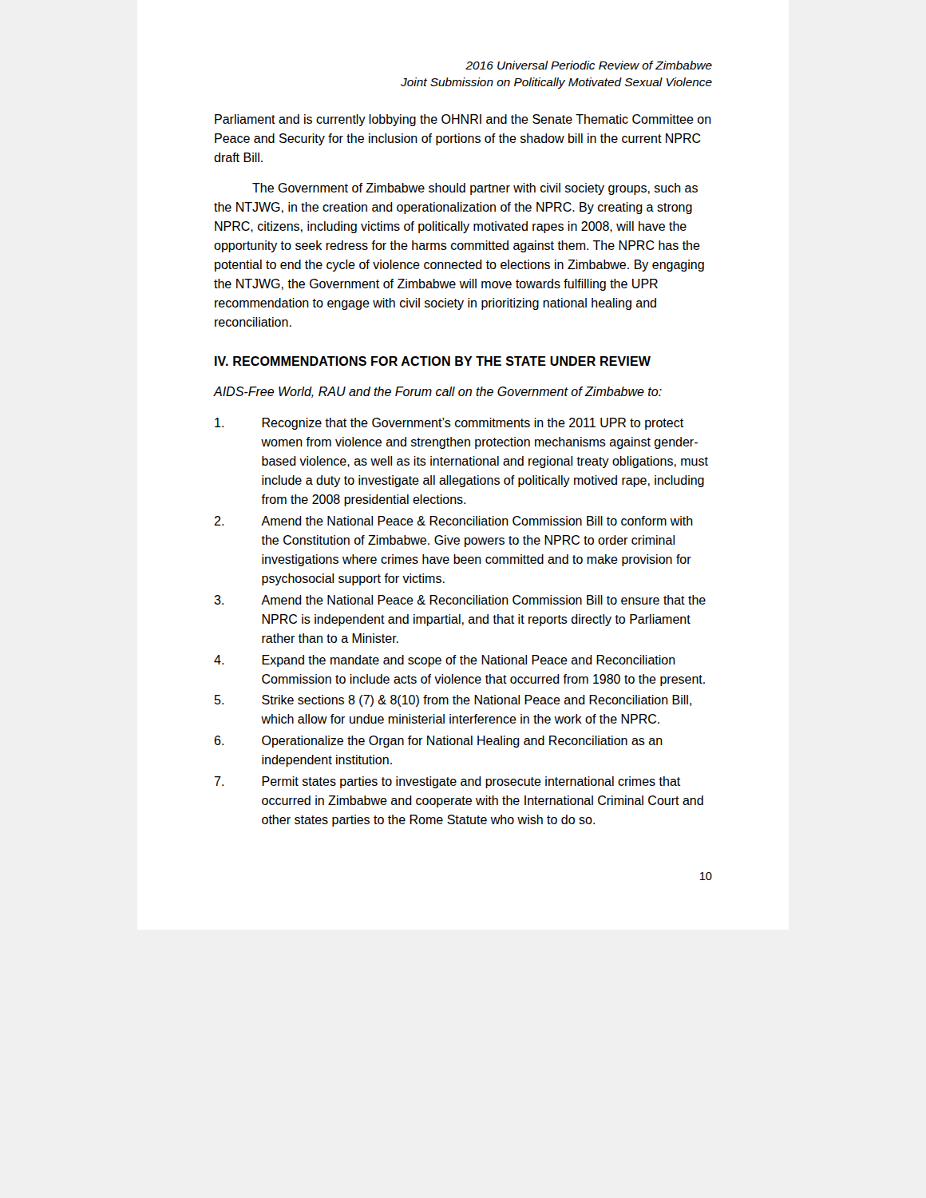2016 Universal Periodic Review of Zimbabwe Joint Submission on Politically Motivated Sexual Violence
Parliament and is currently lobbying the OHNRI and the Senate Thematic Committee on Peace and Security for the inclusion of portions of the shadow bill in the current NPRC draft Bill.
The Government of Zimbabwe should partner with civil society groups, such as the NTJWG, in the creation and operationalization of the NPRC. By creating a strong NPRC, citizens, including victims of politically motivated rapes in 2008, will have the opportunity to seek redress for the harms committed against them. The NPRC has the potential to end the cycle of violence connected to elections in Zimbabwe. By engaging the NTJWG, the Government of Zimbabwe will move towards fulfilling the UPR recommendation to engage with civil society in prioritizing national healing and reconciliation.
IV. RECOMMENDATIONS FOR ACTION BY THE STATE UNDER REVIEW
AIDS-Free World, RAU and the Forum call on the Government of Zimbabwe to:
Recognize that the Government’s commitments in the 2011 UPR to protect women from violence and strengthen protection mechanisms against gender-based violence, as well as its international and regional treaty obligations, must include a duty to investigate all allegations of politically motived rape, including from the 2008 presidential elections.
Amend the National Peace & Reconciliation Commission Bill to conform with the Constitution of Zimbabwe. Give powers to the NPRC to order criminal investigations where crimes have been committed and to make provision for psychosocial support for victims.
Amend the National Peace & Reconciliation Commission Bill to ensure that the NPRC is independent and impartial, and that it reports directly to Parliament rather than to a Minister.
Expand the mandate and scope of the National Peace and Reconciliation Commission to include acts of violence that occurred from 1980 to the present.
Strike sections 8 (7) & 8(10) from the National Peace and Reconciliation Bill, which allow for undue ministerial interference in the work of the NPRC.
Operationalize the Organ for National Healing and Reconciliation as an independent institution.
Permit states parties to investigate and prosecute international crimes that occurred in Zimbabwe and cooperate with the International Criminal Court and other states parties to the Rome Statute who wish to do so.
10